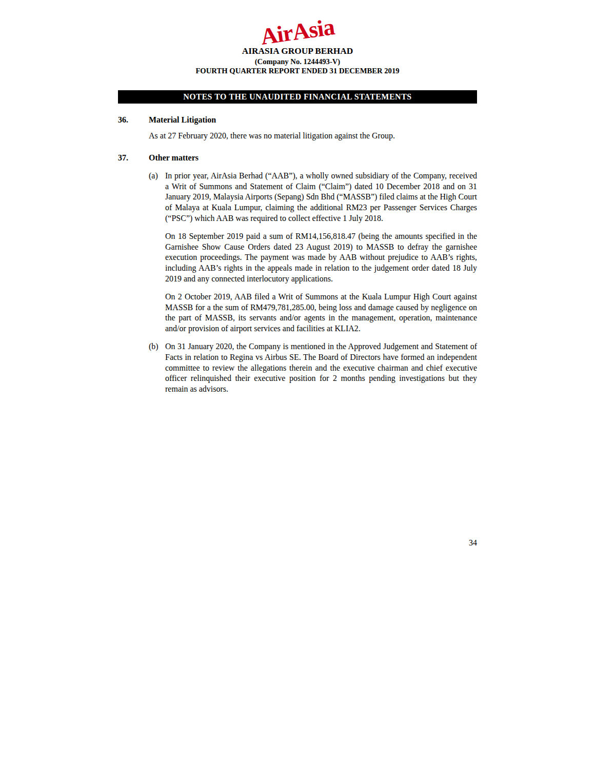AirAsia
AIRASIA GROUP BERHAD
(Company No. 1244493-V)
FOURTH QUARTER REPORT ENDED 31 DECEMBER 2019
NOTES TO THE UNAUDITED FINANCIAL STATEMENTS
36.
Material Litigation
As at 27 February 2020, there was no material litigation against the Group.
37.
Other matters
(a)
In prior year, AirAsia Berhad (“AAB”), a wholly owned subsidiary of the Company, received a Writ of Summons and Statement of Claim (“Claim”) dated 10 December 2018 and on 31 January 2019, Malaysia Airports (Sepang) Sdn Bhd (“MASSB”) filed claims at the High Court of Malaya at Kuala Lumpur, claiming the additional RM23 per Passenger Services Charges (“PSC”) which AAB was required to collect effective 1 July 2018.
On 18 September 2019 paid a sum of RM14,156,818.47 (being the amounts specified in the Garnishee Show Cause Orders dated 23 August 2019) to MASSB to defray the garnishee execution proceedings. The payment was made by AAB without prejudice to AAB’s rights, including AAB’s rights in the appeals made in relation to the judgement order dated 18 July 2019 and any connected interlocutory applications.
On 2 October 2019, AAB filed a Writ of Summons at the Kuala Lumpur High Court against MASSB for a the sum of RM479,781,285.00, being loss and damage caused by negligence on the part of MASSB, its servants and/or agents in the management, operation, maintenance and/or provision of airport services and facilities at KLIA2.
(b)
On 31 January 2020, the Company is mentioned in the Approved Judgement and Statement of Facts in relation to Regina vs Airbus SE. The Board of Directors have formed an independent committee to review the allegations therein and the executive chairman and chief executive officer relinquished their executive position for 2 months pending investigations but they remain as advisors.
34